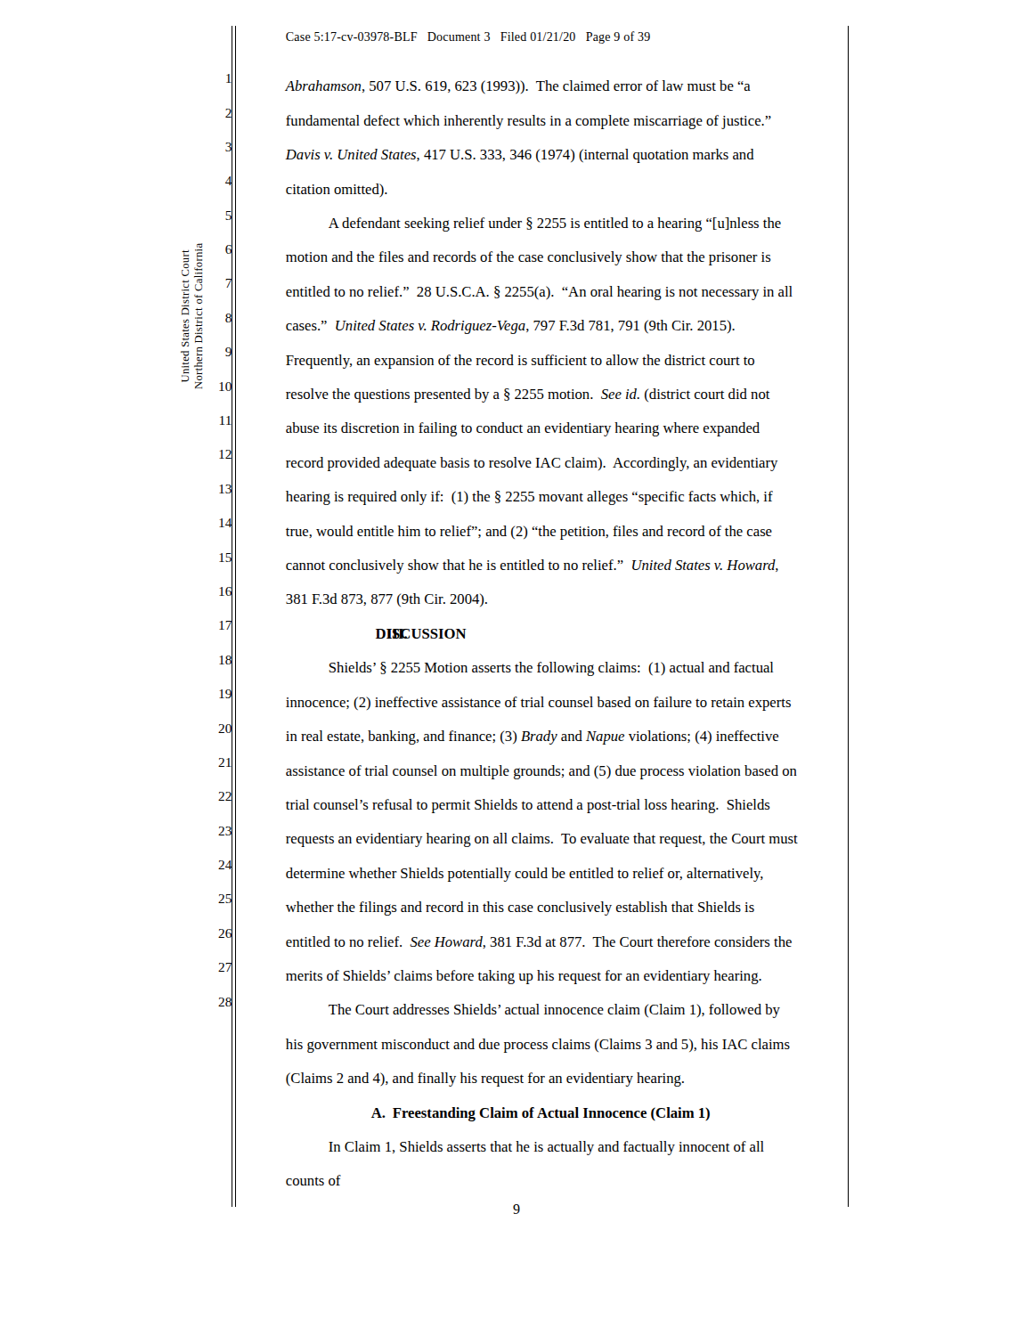Case 5:17-cv-03978-BLF Document 3 Filed 01/21/20 Page 9 of 39
1
2
3
4
5
6
7
8
9
10
11
12
13
14
15
16
17
18
19
20
21
22
23
24
25
26
27
28
United States District Court
Northern District of California
Abrahamson, 507 U.S. 619, 623 (1993)). The claimed error of law must be “a fundamental defect which inherently results in a complete miscarriage of justice.” Davis v. United States, 417 U.S. 333, 346 (1974) (internal quotation marks and citation omitted).
A defendant seeking relief under § 2255 is entitled to a hearing “[u]nless the motion and the files and records of the case conclusively show that the prisoner is entitled to no relief.” 28 U.S.C.A. § 2255(a). “An oral hearing is not necessary in all cases.” United States v. Rodriguez-Vega, 797 F.3d 781, 791 (9th Cir. 2015). Frequently, an expansion of the record is sufficient to allow the district court to resolve the questions presented by a § 2255 motion. See id. (district court did not abuse its discretion in failing to conduct an evidentiary hearing where expanded record provided adequate basis to resolve IAC claim). Accordingly, an evidentiary hearing is required only if: (1) the § 2255 movant alleges “specific facts which, if true, would entitle him to relief”; and (2) “the petition, files and record of the case cannot conclusively show that he is entitled to no relief.” United States v. Howard, 381 F.3d 873, 877 (9th Cir. 2004).
III. DISCUSSION
Shields’ § 2255 Motion asserts the following claims: (1) actual and factual innocence; (2) ineffective assistance of trial counsel based on failure to retain experts in real estate, banking, and finance; (3) Brady and Napue violations; (4) ineffective assistance of trial counsel on multiple grounds; and (5) due process violation based on trial counsel’s refusal to permit Shields to attend a post-trial loss hearing. Shields requests an evidentiary hearing on all claims. To evaluate that request, the Court must determine whether Shields potentially could be entitled to relief or, alternatively, whether the filings and record in this case conclusively establish that Shields is entitled to no relief. See Howard, 381 F.3d at 877. The Court therefore considers the merits of Shields’ claims before taking up his request for an evidentiary hearing.
The Court addresses Shields’ actual innocence claim (Claim 1), followed by his government misconduct and due process claims (Claims 3 and 5), his IAC claims (Claims 2 and 4), and finally his request for an evidentiary hearing.
A. Freestanding Claim of Actual Innocence (Claim 1)
In Claim 1, Shields asserts that he is actually and factually innocent of all counts of
9